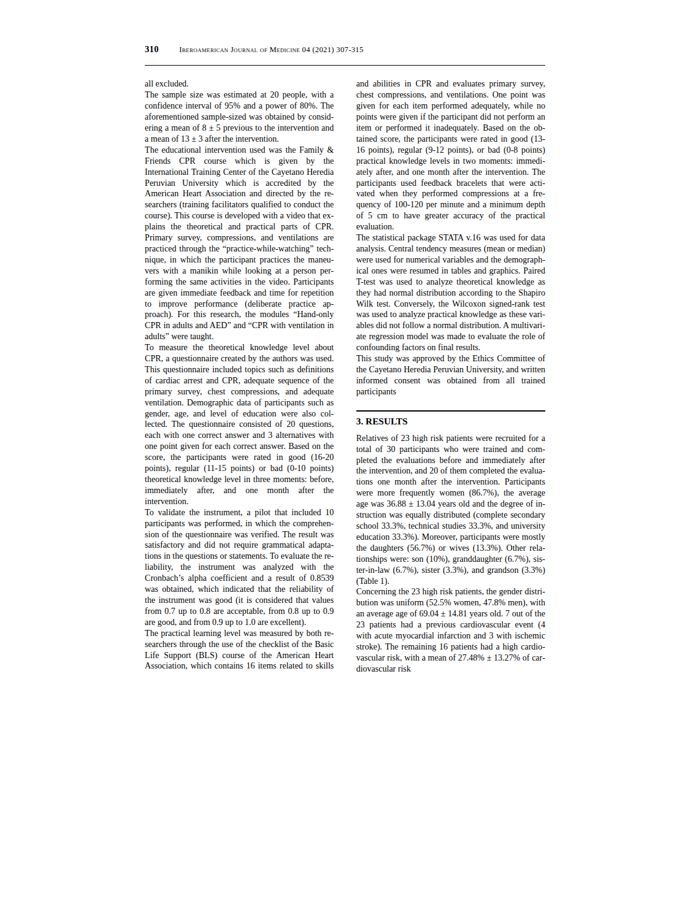310 Iberoamerican Journal of Medicine 04 (2021) 307-315
all excluded.
The sample size was estimated at 20 people, with a confidence interval of 95% and a power of 80%. The aforementioned sample-sized was obtained by considering a mean of 8 ± 5 previous to the intervention and a mean of 13 ± 3 after the intervention.
The educational intervention used was the Family & Friends CPR course which is given by the International Training Center of the Cayetano Heredia Peruvian University which is accredited by the American Heart Association and directed by the researchers (training facilitators qualified to conduct the course). This course is developed with a video that explains the theoretical and practical parts of CPR. Primary survey, compressions, and ventilations are practiced through the “practice-while-watching” technique, in which the participant practices the maneuvers with a manikin while looking at a person performing the same activities in the video. Participants are given immediate feedback and time for repetition to improve performance (deliberate practice approach). For this research, the modules “Hand-only CPR in adults and AED” and “CPR with ventilation in adults” were taught.
To measure the theoretical knowledge level about CPR, a questionnaire created by the authors was used. This questionnaire included topics such as definitions of cardiac arrest and CPR, adequate sequence of the primary survey, chest compressions, and adequate ventilation. Demographic data of participants such as gender, age, and level of education were also collected. The questionnaire consisted of 20 questions, each with one correct answer and 3 alternatives with one point given for each correct answer. Based on the score, the participants were rated in good (16-20 points), regular (11-15 points) or bad (0-10 points) theoretical knowledge level in three moments: before, immediately after, and one month after the intervention.
To validate the instrument, a pilot that included 10 participants was performed, in which the comprehension of the questionnaire was verified. The result was satisfactory and did not require grammatical adaptations in the questions or statements. To evaluate the reliability, the instrument was analyzed with the Cronbach’s alpha coefficient and a result of 0.8539 was obtained, which indicated that the reliability of the instrument was good (it is considered that values from 0.7 up to 0.8 are acceptable, from 0.8 up to 0.9 are good, and from 0.9 up to 1.0 are excellent).
The practical learning level was measured by both researchers through the use of the checklist of the Basic Life Support (BLS) course of the American Heart Association, which contains 16 items related to skills and abilities in CPR and evaluates primary survey, chest compressions, and ventilations. One point was given for each item performed adequately, while no points were given if the participant did not perform an item or performed it inadequately. Based on the obtained score, the participants were rated in good (13-16 points), regular (9-12 points), or bad (0-8 points) practical knowledge levels in two moments: immediately after, and one month after the intervention. The participants used feedback bracelets that were activated when they performed compressions at a frequency of 100-120 per minute and a minimum depth of 5 cm to have greater accuracy of the practical evaluation.
The statistical package STATA v.16 was used for data analysis. Central tendency measures (mean or median) were used for numerical variables and the demographical ones were resumed in tables and graphics. Paired T-test was used to analyze theoretical knowledge as they had normal distribution according to the Shapiro Wilk test. Conversely, the Wilcoxon signed-rank test was used to analyze practical knowledge as these variables did not follow a normal distribution. A multivariate regression model was made to evaluate the role of confounding factors on final results.
This study was approved by the Ethics Committee of the Cayetano Heredia Peruvian University, and written informed consent was obtained from all trained participants
3. RESULTS
Relatives of 23 high risk patients were recruited for a total of 30 participants who were trained and completed the evaluations before and immediately after the intervention, and 20 of them completed the evaluations one month after the intervention. Participants were more frequently women (86.7%), the average age was 36.88 ± 13.04 years old and the degree of instruction was equally distributed (complete secondary school 33.3%, technical studies 33.3%, and university education 33.3%). Moreover, participants were mostly the daughters (56.7%) or wives (13.3%). Other relationships were: son (10%), granddaughter (6.7%), sister-in-law (6.7%), sister (3.3%), and grandson (3.3%) (Table 1).
Concerning the 23 high risk patients, the gender distribution was uniform (52.5% women, 47.8% men), with an average age of 69.04 ± 14.81 years old. 7 out of the 23 patients had a previous cardiovascular event (4 with acute myocardial infarction and 3 with ischemic stroke). The remaining 16 patients had a high cardiovascular risk, with a mean of 27.48% ± 13.27% of cardiovascular risk